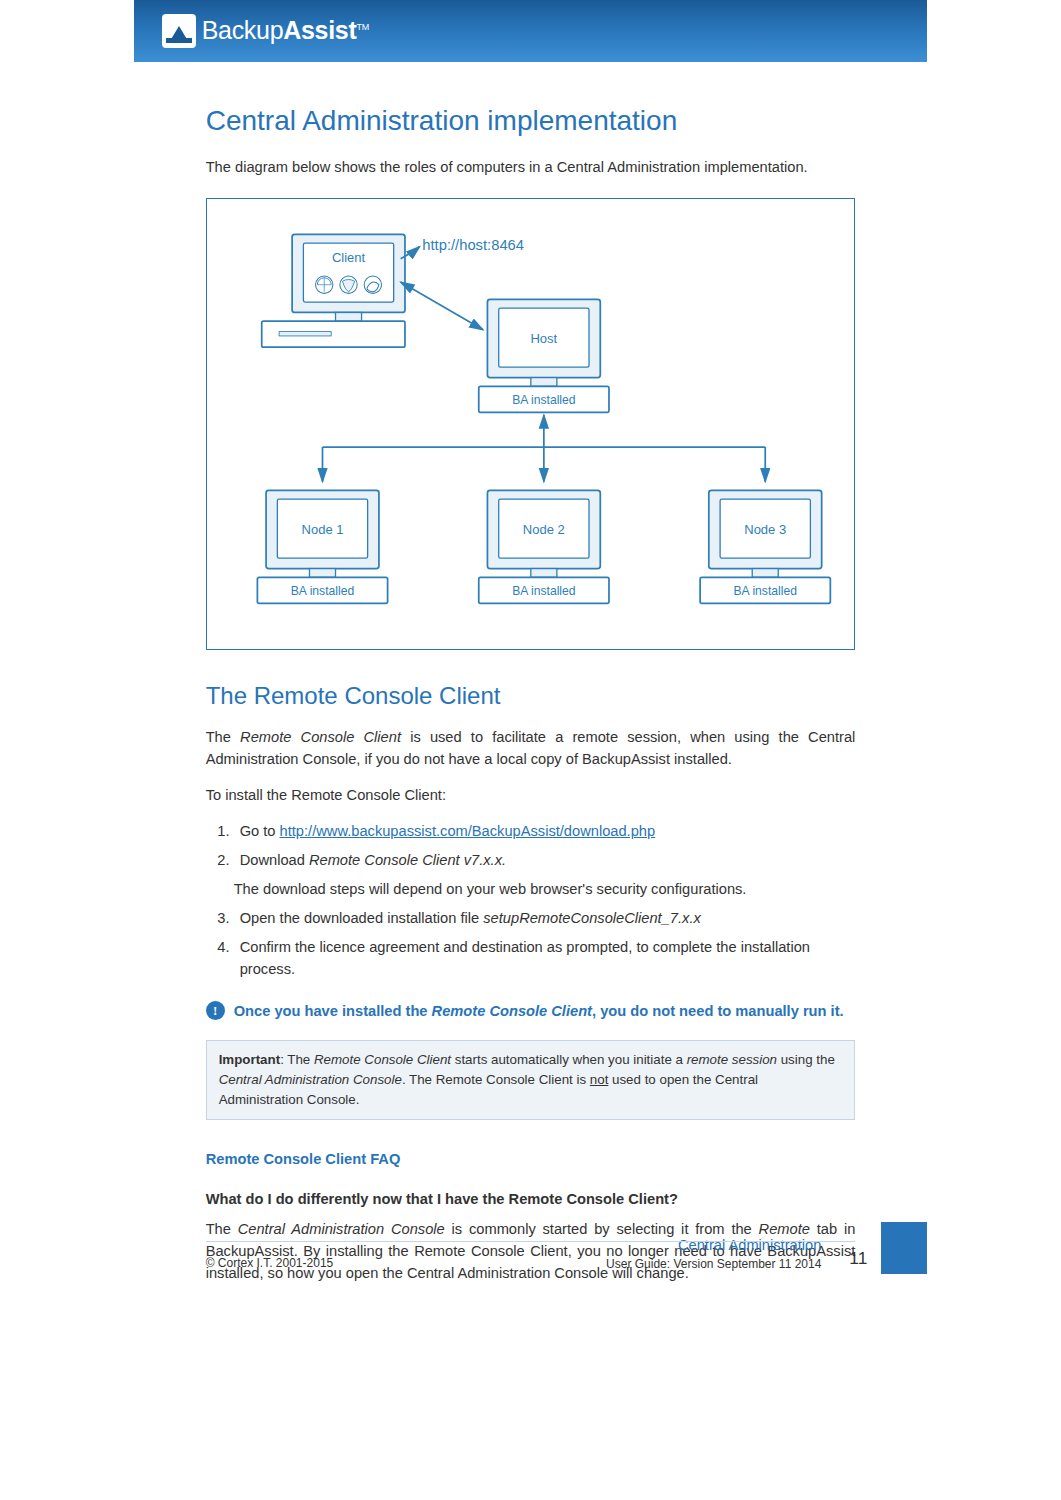Backup Assist TM
Central Administration implementation
The diagram below shows the roles of computers in a Central Administration implementation.
Client http://host:8464 Host BA installed Node 1 BA installed Node 2 BA installed Node 3 BA installed
The Remote Console Client
The Remote Console Client is used to facilitate a remote session, when using the Central Administration Console, if you do not have a local copy of BackupAssist installed.
To install the Remote Console Client:
Go to http://www.backupassist.com/BackupAssist/download.php
Download Remote Console Client v7.x.x.
The download steps will depend on your web browser's security configurations.
Open the downloaded installation file setupRemoteConsoleClient_7.x.x
Confirm the licence agreement and destination as prompted, to complete the installation process.
!
Once you have installed the Remote Console Client, you do not need to manually run it.
Important: The Remote Console Client starts automatically when you initiate a remote session using the Central Administration Console. The Remote Console Client is not used to open the Central Administration Console.
Remote Console Client FAQ
What do I do differently now that I have the Remote Console Client?
The Central Administration Console is commonly started by selecting it from the Remote tab in BackupAssist. By installing the Remote Console Client, you no longer need to have BackupAssist installed, so how you open the Central Administration Console will change.
© Cortex I.T. 2001-2015
Central Administration
User Guide: Version September 11 2014
11